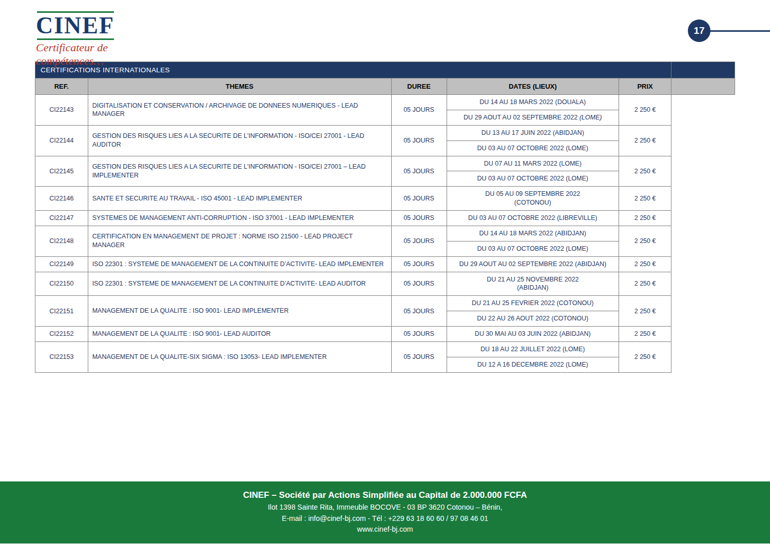CINEF
Certificateur de compétences…
17
| CERTIFICATIONS INTERNATIONALES | |
| --- | --- |
| REF. | THEMES | DUREE | DATES (LIEUX) | PRIX | |
| CI22143 | DIGITALISATION ET CONSERVATION / ARCHIVAGE DE DONNEES NUMERIQUES - LEAD MANAGER | 05 JOURS | DU 14 AU 18 MARS 2022 (DOUALA) | 2 250 € | |
| DU 29 AOUT AU 02 SEPTEMBRE 2022 (LOME) |
| CI22144 | GESTION DES RISQUES LIES A LA SECURITE DE L’INFORMATION - ISO/CEI 27001 - LEAD AUDITOR | 05 JOURS | DU 13 AU 17 JUIN 2022 (ABIDJAN) | 2 250 € | |
| DU 03 AU 07 OCTOBRE 2022 (LOME) |
| CI22145 | GESTION DES RISQUES LIES A LA SECURITE DE L’INFORMATION - ISO/CEI 27001 – LEAD IMPLEMENTER | 05 JOURS | DU 07 AU 11 MARS 2022 (LOME) | 2 250 € | |
| DU 03 AU 07 OCTOBRE 2022 (LOME) |
| CI22146 | SANTE ET SECURITE AU TRAVAIL - ISO 45001 - LEAD IMPLEMENTER | 05 JOURS | DU 05 AU 09 SEPTEMBRE 2022 (COTONOU) | 2 250 € | |
| CI22147 | SYSTEMES DE MANAGEMENT ANTI-CORRUPTION - ISO 37001 - LEAD IMPLEMENTER | 05 JOURS | DU 03 AU 07 OCTOBRE 2022 (LIBREVILLE) | 2 250 € | |
| CI22148 | CERTIFICATION EN MANAGEMENT DE PROJET : NORME ISO 21500 - LEAD PROJECT MANAGER | 05 JOURS | DU 14 AU 18 MARS 2022 (ABIDJAN) | 2 250 € | |
| DU 03 AU 07 OCTOBRE 2022 (LOME) |
| CI22149 | ISO 22301 : SYSTEME DE MANAGEMENT DE LA CONTINUITE D’ACTIVITE- LEAD IMPLEMENTER | 05 JOURS | DU 29 AOUT AU 02 SEPTEMBRE 2022 (ABIDJAN) | 2 250 € | |
| CI22150 | ISO 22301 : SYSTEME DE MANAGEMENT DE LA CONTINUITE D’ACTIVITE- LEAD AUDITOR | 05 JOURS | DU 21 AU 25 NOVEMBRE 2022 (ABIDJAN) | 2 250 € | |
| CI22151 | MANAGEMENT DE LA QUALITE : ISO 9001- LEAD IMPLEMENTER | 05 JOURS | DU 21 AU 25 FEVRIER 2022 (COTONOU) | 2 250 € | |
| DU 22 AU 26 AOUT 2022 (COTONOU) |
| CI22152 | MANAGEMENT DE LA QUALITE : ISO 9001- LEAD AUDITOR | 05 JOURS | DU 30 MAI AU 03 JUIN 2022 (ABIDJAN) | 2 250 € | |
| CI22153 | MANAGEMENT DE LA QUALITE-SIX SIGMA : ISO 13053- LEAD IMPLEMENTER | 05 JOURS | DU 18 AU 22 JUILLET 2022 (LOME) | 2 250 € | |
| DU 12 A 16 DECEMBRE 2022 (LOME) |
CINEF – Société par Actions Simplifiée au Capital de 2.000.000 FCFA
Ilot 1398 Sainte Rita, Immeuble BOCOVE - 03 BP 3620 Cotonou – Bénin,
E-mail : info@cinef-bj.com - Tél : +229 63 18 60 60 / 97 08 46 01
www.cinef-bj.com